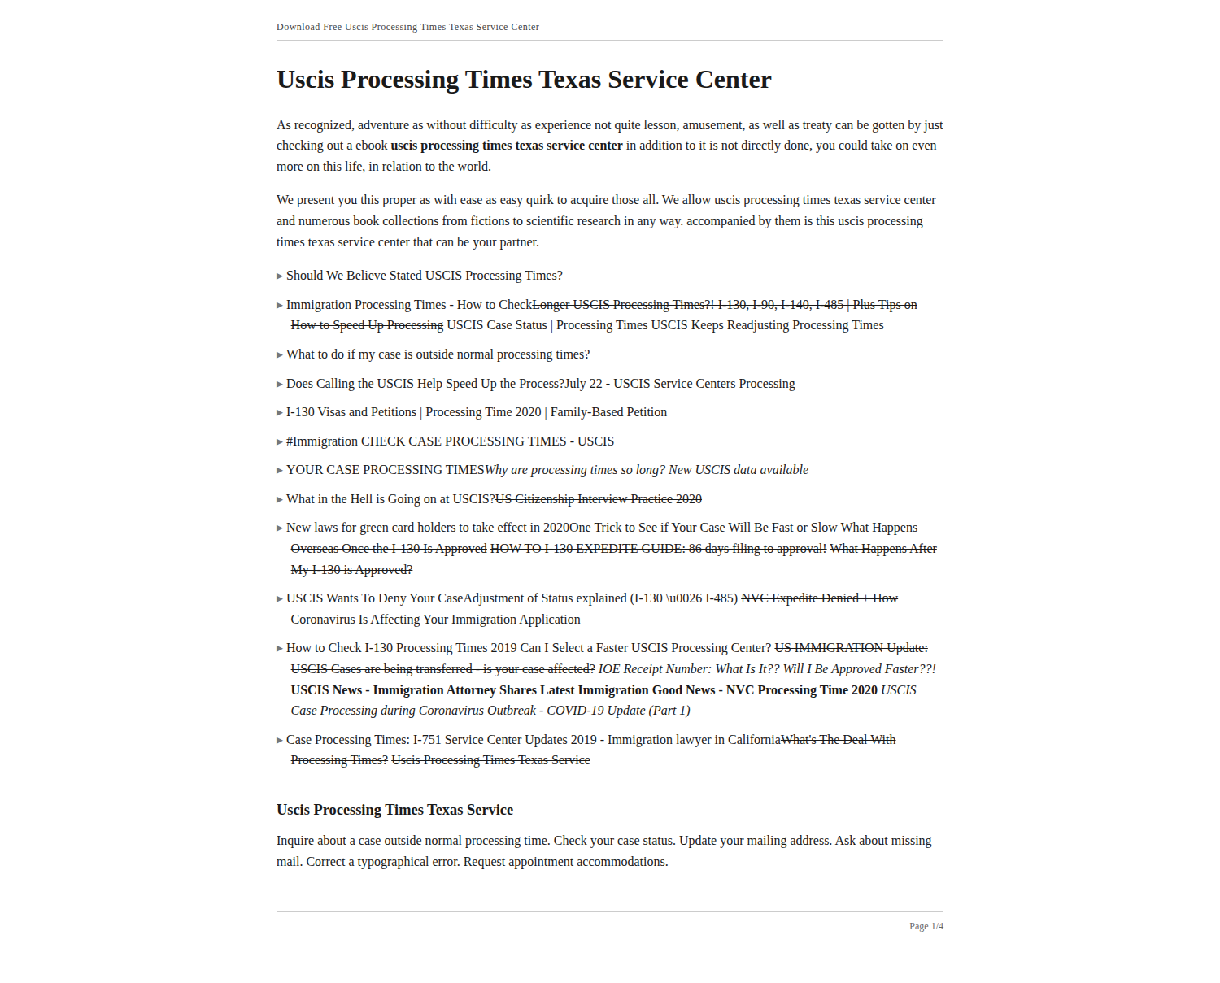Download Free Uscis Processing Times Texas Service Center
Uscis Processing Times Texas Service Center
As recognized, adventure as without difficulty as experience not quite lesson, amusement, as well as treaty can be gotten by just checking out a ebook uscis processing times texas service center in addition to it is not directly done, you could take on even more on this life, in relation to the world.
We present you this proper as with ease as easy quirk to acquire those all. We allow uscis processing times texas service center and numerous book collections from fictions to scientific research in any way. accompanied by them is this uscis processing times texas service center that can be your partner.
Should We Believe Stated USCIS Processing Times?
Immigration Processing Times - How to CheckLonger USCIS Processing Times?! I-130, I-90, I-140, I-485 | Plus Tips on How to Speed Up Processing USCIS Case Status | Processing Times USCIS Keeps Readjusting Processing Times
What to do if my case is outside normal processing times?
Does Calling the USCIS Help Speed Up the Process?July 22 - USCIS Service Centers Processing
I-130 Visas and Petitions | Processing Time 2020 | Family-Based Petition
#Immigration CHECK CASE PROCESSING TIMES - USCIS
YOUR CASE PROCESSING TIMESWhy are processing times so long? New USCIS data available
What in the Hell is Going on at USCIS?US Citizenship Interview Practice 2020
New laws for green card holders to take effect in 2020One Trick to See if Your Case Will Be Fast or Slow What Happens Overseas Once the I-130 Is Approved HOW TO I-130 EXPEDITE GUIDE: 86 days filing to approval! What Happens After My I-130 is Approved?
USCIS Wants To Deny Your CaseAdjustment of Status explained (I-130 \u0026 I-485) NVC Expedite Denied + How Coronavirus Is Affecting Your Immigration Application
How to Check I-130 Processing Times 2019 Can I Select a Faster USCIS Processing Center? US IMMIGRATION Update: USCIS Cases are being transferred - is your case affected? IOE Receipt Number: What Is It?? Will I Be Approved Faster??! USCIS News - Immigration Attorney Shares Latest Immigration Good News - NVC Processing Time 2020 USCIS Case Processing during Coronavirus Outbreak - COVID-19 Update (Part 1)
Case Processing Times: I-751 Service Center Updates 2019 - Immigration lawyer in CaliforniaWhat's The Deal With Processing Times? Uscis Processing Times Texas Service
Uscis Processing Times Texas Service
Inquire about a case outside normal processing time. Check your case status. Update your mailing address. Ask about missing mail. Correct a typographical error. Request appointment accommodations.
Page 1/4